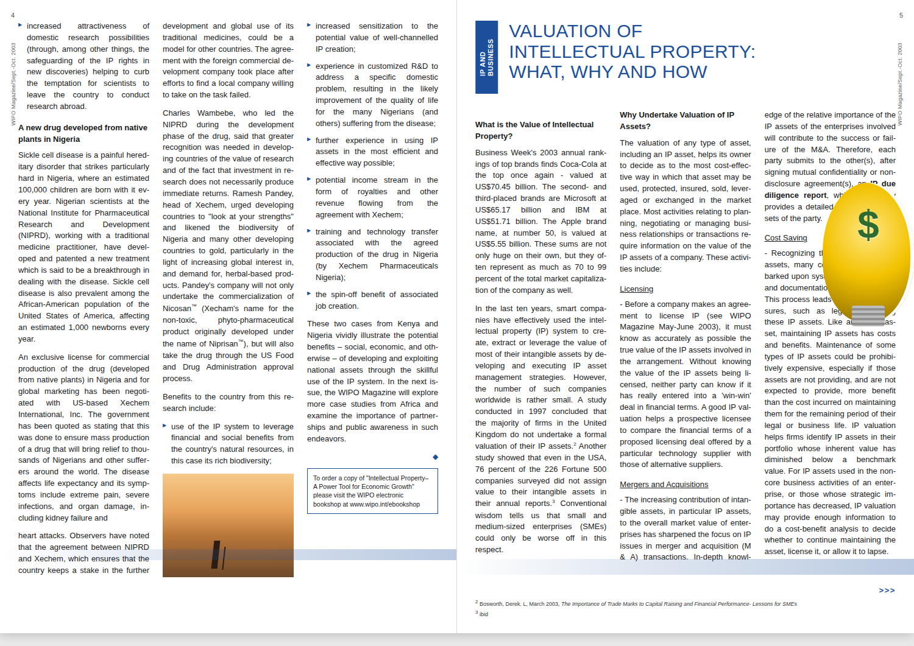4
WIPO Magazine/Sept.-Oct. 2003
increased attractiveness of domestic research possibilities (through, among other things, the safeguarding of the IP rights in new discoveries) helping to curb the temptation for scientists to leave the country to conduct research abroad.
A new drug developed from native plants in Nigeria
Sickle cell disease is a painful hereditary disorder that strikes particularly hard in Nigeria, where an estimated 100,000 children are born with it every year. Nigerian scientists at the National Institute for Pharmaceutical Research and Development (NIPRD), working with a traditional medicine practitioner, have developed and patented a new treatment which is said to be a breakthrough in dealing with the disease. Sickle cell disease is also prevalent among the African-American population of the United States of America, affecting an estimated 1,000 newborns every year.
An exclusive license for commercial production of the drug (developed from native plants) in Nigeria and for global marketing has been negotiated with US-based Xechem International, Inc. The government has been quoted as stating that this was done to ensure mass production of a drug that will bring relief to thousands of Nigerians and other sufferers around the world. The disease affects life expectancy and its symptoms include extreme pain, severe infections, and organ damage, including kidney failure and
heart attacks. Observers have noted that the agreement between NIPRD and Xechem, which ensures that the country keeps a stake in the further development and global use of its traditional medicines, could be a model for other countries. The agreement with the foreign commercial development company took place after efforts to find a local company willing to take on the task failed.
Charles Wambebe, who led the NIPRD during the development phase of the drug, said that greater recognition was needed in developing countries of the value of research and of the fact that investment in research does not necessarily produce immediate returns. Ramesh Pandey, head of Xechem, urged developing countries to "look at your strengths" and likened the biodiversity of Nigeria and many other developing countries to gold, particularly in the light of increasing global interest in, and demand for, herbal-based products. Pandey's company will not only undertake the commercialization of Nicosan™ (Xecham's name for the non-toxic, phyto-pharmaceutical product originally developed under the name of Niprisan™), but will also take the drug through the US Food and Drug Administration approval process.
Benefits to the country from this research include:
use of the IP system to leverage financial and social benefits from the country's natural resources, in this case its rich biodiversity;
increased sensitization to the potential value of well-channelled IP creation;
experience in customized R&D to address a specific domestic problem, resulting in the likely improvement of the quality of life for the many Nigerians (and others) suffering from the disease;
further experience in using IP assets in the most efficient and effective way possible;
potential income stream in the form of royalties and other revenue flowing from the agreement with Xechem;
training and technology transfer associated with the agreed production of the drug in Nigeria (by Xechem Pharmaceuticals Nigeria);
the spin-off benefit of associated job creation.
These two cases from Kenya and Nigeria vividly illustrate the potential benefits – social, economic, and otherwise – of developing and exploiting national assets through the skillful use of the IP system. In the next issue, the WIPO Magazine will explore more case studies from Africa and examine the importance of partnerships and public awareness in such endeavors.
◆
To order a copy of "Intellectual Property–A Power Tool for Economic Growth" please visit the WIPO electronic bookshop at www.wipo.int/ebookshop
5
WIPO Magazine/Sept.-Oct. 2003
IP AND
BUSINESS
Valuation of
Intellectual Property:
What, Why and How
What is the Value of Intellectual Property?
Business Week's 2003 annual rankings of top brands finds Coca-Cola at the top once again - valued at US$70.45 billion. The second- and third-placed brands are Microsoft at US$65.17 billion and IBM at US$51.71 billion. The Apple brand name, at number 50, is valued at US$5.55 billion. These sums are not only huge on their own, but they often represent as much as 70 to 99 percent of the total market capitalization of the company as well.
In the last ten years, smart companies have effectively used the intellectual property (IP) system to create, extract or leverage the value of most of their intangible assets by developing and executing IP asset management strategies. However, the number of such companies worldwide is rather small. A study conducted in 1997 concluded that the majority of firms in the United Kingdom do not undertake a formal valuation of their IP assets.2 Another study showed that even in the USA, 76 percent of the 226 Fortune 500 companies surveyed did not assign value to their intangible assets in their annual reports.3 Conventional wisdom tells us that small and medium-sized enterprises (SMEs) could only be worse off in this respect.
Why Undertake Valuation of IP Assets?
The valuation of any type of asset, including an IP asset, helps its owner to decide as to the most cost-effective way in which that asset may be used, protected, insured, sold, leveraged or exchanged in the market place. Most activities relating to planning, negotiating or managing business relationships or transactions require information on the value of the IP assets of a company. These activities include:
Licensing
- Before a company makes an agreement to license IP (see WIPO Magazine May-June 2003), it must know as accurately as possible the true value of the IP assets involved in the arrangement. Without knowing the value of the IP assets being licensed, neither party can know if it has really entered into a 'win-win' deal in financial terms. A good IP valuation helps a prospective licensee to compare the financial terms of a proposed licensing deal offered by a particular technology supplier with those of alternative suppliers.
Mergers and Acquisitions
- The increasing contribution of intangible assets, in particular IP assets, to the overall market value of enterprises has sharpened the focus on IP issues in merger and acquisition (M & A) transactions. In-depth knowledge of the relative importance of the IP assets of the enterprises involved will contribute to the success or failure of the M&A. Therefore, each party submits to the other(s), after signing mutual confidentiality or non-disclosure agreement(s), an IP due diligence report, which essentially provides a detailed picture of IP assets of the party.
Cost Saving
- Recognizing the importance of IP assets, many companies have embarked upon systematic identification and documentation of their IP assets. This process leads to follow-up measures, such as legally protecting these IP assets. Like any other asset, maintaining IP assets has costs and benefits. Maintenance of some types of IP assets could be prohibitively expensive, especially if those assets are not providing, and are not expected to provide, more benefit than the cost incurred on maintaining them for the remaining period of their legal or business life. IP valuation helps firms identify IP assets in their portfolio whose inherent value has diminished below a benchmark value. For IP assets used in the non-core business activities of an enterprise, or those whose strategic importance has decreased, IP valuation may provide enough information to do a cost-benefit analysis to decide whether to continue maintaining the asset, license it, or allow it to lapse.
>>>
2 Bosworth, Derek. L, March 2003, The Importance of Trade Marks to Capital Raising and Financial Performance- Lessons for SMEs
3 ibid